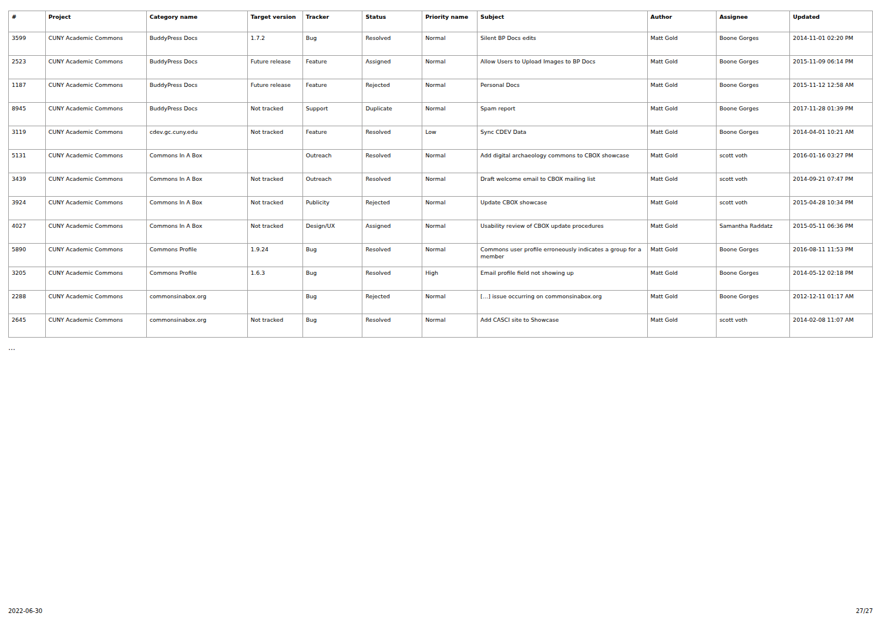| # | Project | Category name | Target version | Tracker | Status | Priority name | Subject | Author | Assignee | Updated |
| --- | --- | --- | --- | --- | --- | --- | --- | --- | --- | --- |
| 3599 | CUNY Academic Commons | BuddyPress Docs | 1.7.2 | Bug | Resolved | Normal | Silent BP Docs edits | Matt Gold | Boone Gorges | 2014-11-01 02:20 PM |
| 2523 | CUNY Academic Commons | BuddyPress Docs | Future release | Feature | Assigned | Normal | Allow Users to Upload Images to BP Docs | Matt Gold | Boone Gorges | 2015-11-09 06:14 PM |
| 1187 | CUNY Academic Commons | BuddyPress Docs | Future release | Feature | Rejected | Normal | Personal Docs | Matt Gold | Boone Gorges | 2015-11-12 12:58 AM |
| 8945 | CUNY Academic Commons | BuddyPress Docs | Not tracked | Support | Duplicate | Normal | Spam report | Matt Gold | Boone Gorges | 2017-11-28 01:39 PM |
| 3119 | CUNY Academic Commons | cdev.gc.cuny.edu | Not tracked | Feature | Resolved | Low | Sync CDEV Data | Matt Gold | Boone Gorges | 2014-04-01 10:21 AM |
| 5131 | CUNY Academic Commons | Commons In A Box | | Outreach | Resolved | Normal | Add digital archaeology commons to CBOX showcase | Matt Gold | scott voth | 2016-01-16 03:27 PM |
| 3439 | CUNY Academic Commons | Commons In A Box | Not tracked | Outreach | Resolved | Normal | Draft welcome email to CBOX mailing list | Matt Gold | scott voth | 2014-09-21 07:47 PM |
| 3924 | CUNY Academic Commons | Commons In A Box | Not tracked | Publicity | Rejected | Normal | Update CBOX showcase | Matt Gold | scott voth | 2015-04-28 10:34 PM |
| 4027 | CUNY Academic Commons | Commons In A Box | Not tracked | Design/UX | Assigned | Normal | Usability review of CBOX update procedures | Matt Gold | Samantha Raddatz | 2015-05-11 06:36 PM |
| 5890 | CUNY Academic Commons | Commons Profile | 1.9.24 | Bug | Resolved | Normal | Commons user profile erroneously indicates a group for a member | Matt Gold | Boone Gorges | 2016-08-11 11:53 PM |
| 3205 | CUNY Academic Commons | Commons Profile | 1.6.3 | Bug | Resolved | High | Email profile field not showing up | Matt Gold | Boone Gorges | 2014-05-12 02:18 PM |
| 2288 | CUNY Academic Commons | commonsinabox.org | | Bug | Rejected | Normal | […] issue occurring on commonsinabox.org | Matt Gold | Boone Gorges | 2012-12-11 01:17 AM |
| 2645 | CUNY Academic Commons | commonsinabox.org | Not tracked | Bug | Resolved | Normal | Add CASCI site to Showcase | Matt Gold | scott voth | 2014-02-08 11:07 AM |
…
2022-06-30 27/27